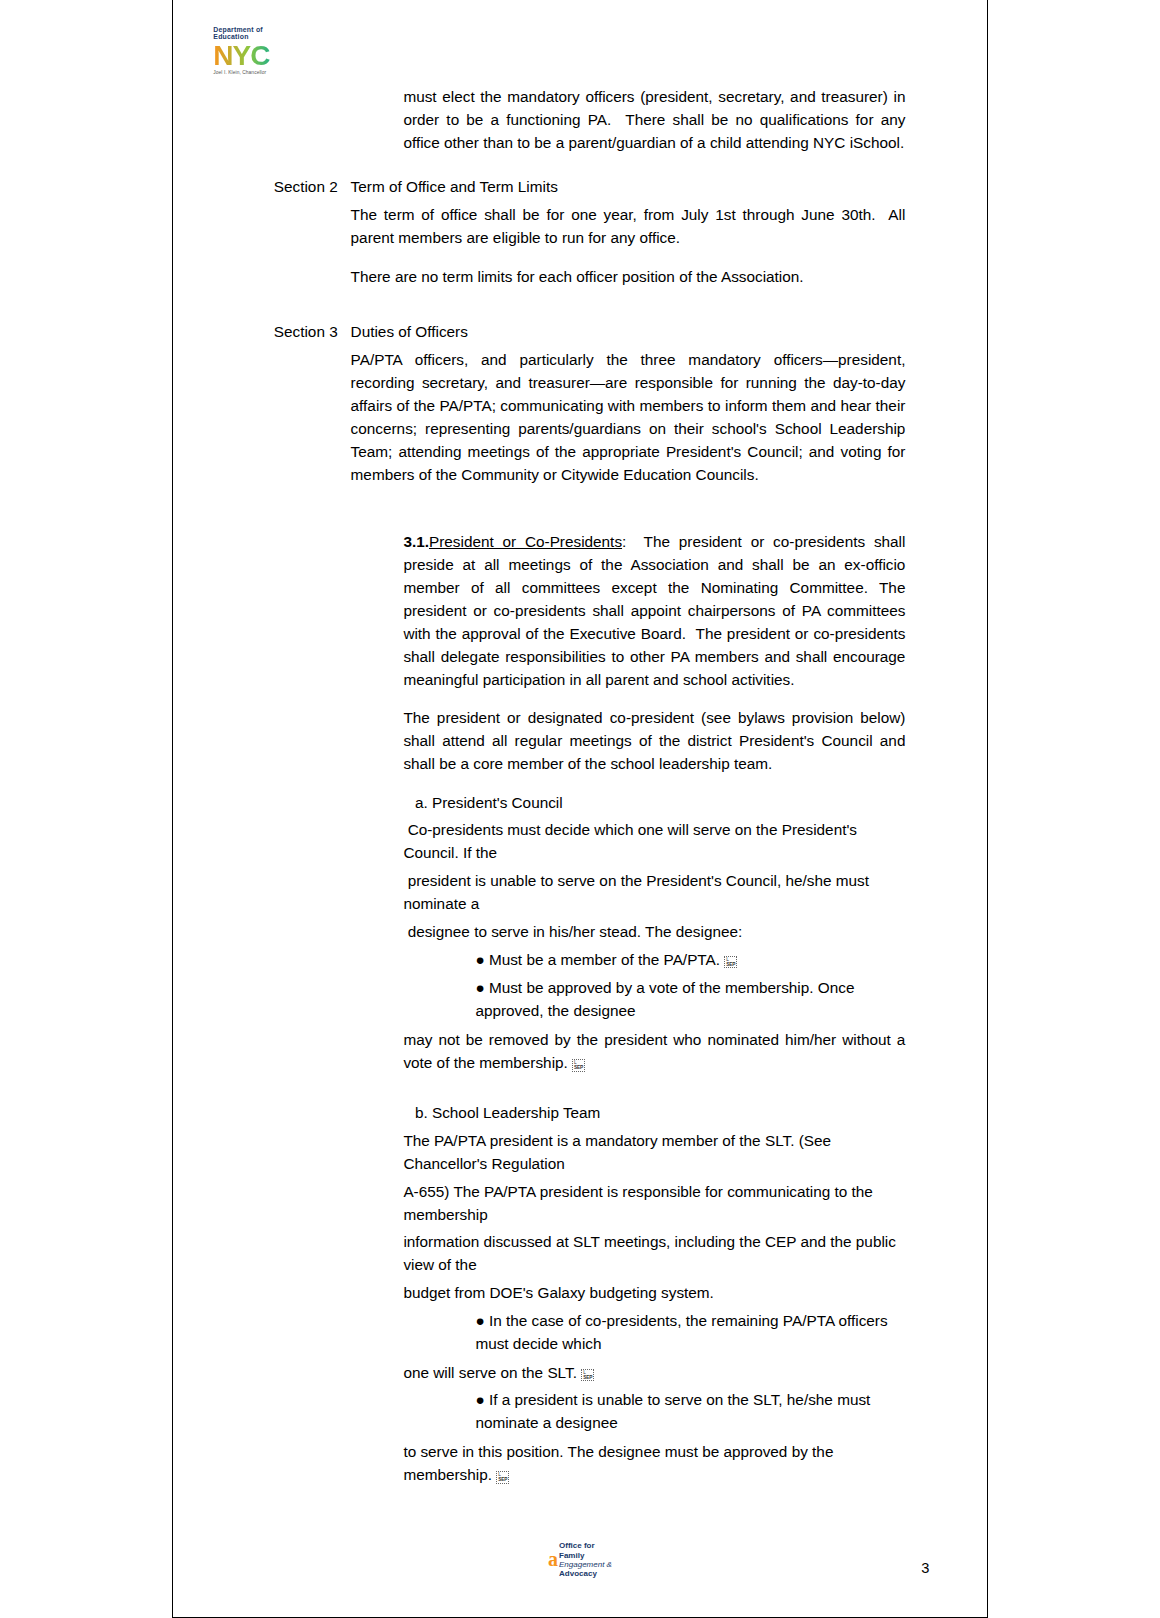Department of
Education
NYC
Joel I. Klein, Chancellor
must elect the mandatory officers (president, secretary, and treasurer) in order to be a functioning PA. There shall be no qualifications for any office other than to be a parent/guardian of a child attending NYC iSchool.
Section 2
Term of Office and Term Limits
The term of office shall be for one year, from July 1st through June 30th. All parent members are eligible to run for any office.
There are no term limits for each officer position of the Association.
Section 3
Duties of Officers
PA/PTA officers, and particularly the three mandatory officers—president, recording secretary, and treasurer—are responsible for running the day-to-day affairs of the PA/PTA; communicating with members to inform them and hear their concerns; representing parents/guardians on their school's School Leadership Team; attending meetings of the appropriate President's Council; and voting for members of the Community or Citywide Education Councils.
3.1. President or Co-Presidents: The president or co-presidents shall preside at all meetings of the Association and shall be an ex-officio member of all committees except the Nominating Committee. The president or co-presidents shall appoint chairpersons of PA committees with the approval of the Executive Board. The president or co-presidents shall delegate responsibilities to other PA members and shall encourage meaningful participation in all parent and school activities.
The president or designated co-president (see bylaws provision below) shall attend all regular meetings of the district President's Council and shall be a core member of the school leadership team.
a. President's Council
Co-presidents must decide which one will serve on the President's Council. If the
president is unable to serve on the President's Council, he/she must nominate a
designee to serve in his/her stead. The designee:
● Must be a member of the PA/PTA.
● Must be approved by a vote of the membership. Once approved, the designee
may not be removed by the president who nominated him/her without a vote of the membership.
b. School Leadership Team
The PA/PTA president is a mandatory member of the SLT. (See Chancellor's Regulation
A-655) The PA/PTA president is responsible for communicating to the membership
information discussed at SLT meetings, including the CEP and the public view of the
budget from DOE's Galaxy budgeting system.
● In the case of co-presidents, the remaining PA/PTA officers must decide which
one will serve on the SLT.
● If a president is unable to serve on the SLT, he/she must nominate a designee
to serve in this position. The designee must be approved by the membership.
a Office for
Family
Engagement &
Advocacy
3